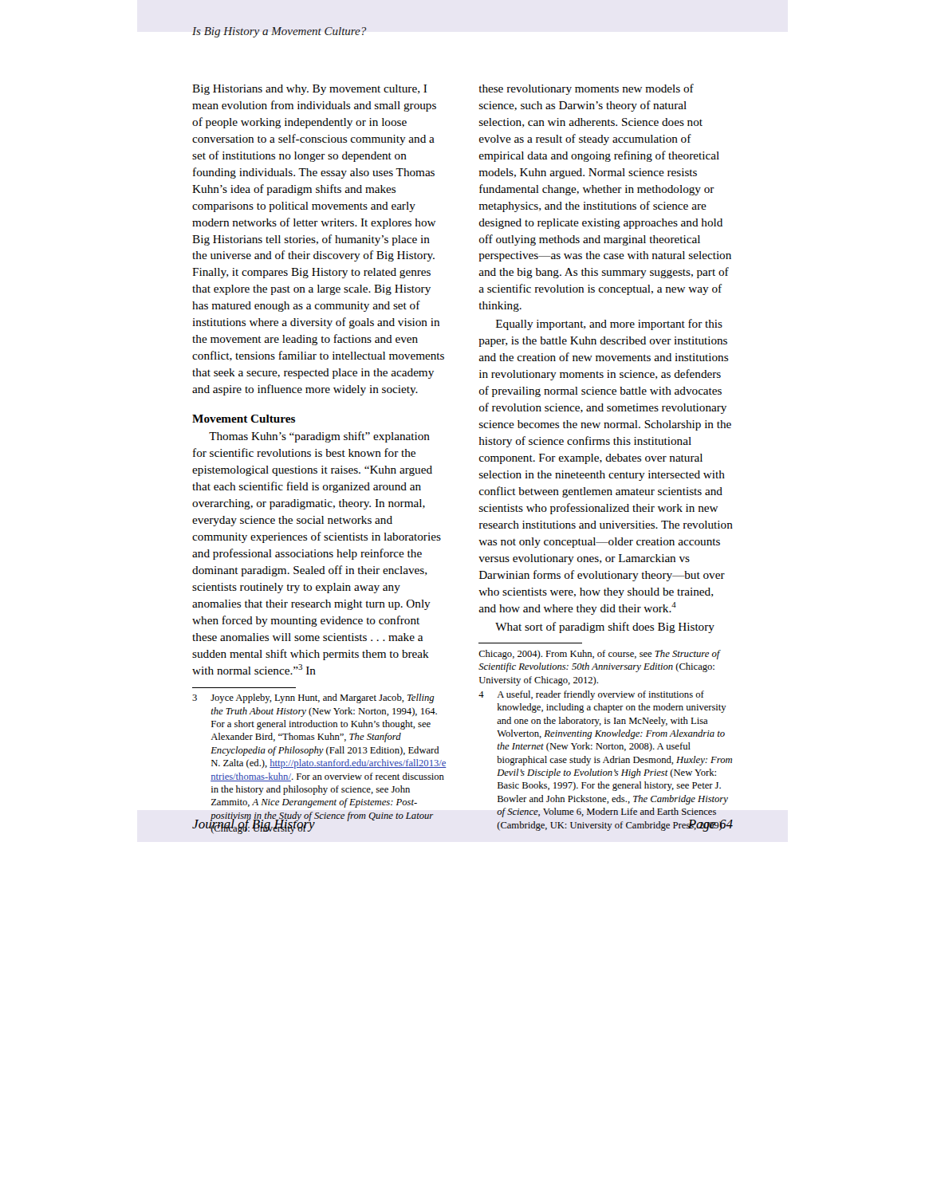Is Big History a Movement Culture?
Big Historians and why. By movement culture, I mean evolution from individuals and small groups of people working independently or in loose conversation to a self-conscious community and a set of institutions no longer so dependent on founding individuals. The essay also uses Thomas Kuhn’s idea of paradigm shifts and makes comparisons to political movements and early modern networks of letter writers. It explores how Big Historians tell stories, of humanity’s place in the universe and of their discovery of Big History. Finally, it compares Big History to related genres that explore the past on a large scale. Big History has matured enough as a community and set of institutions where a diversity of goals and vision in the movement are leading to factions and even conflict, tensions familiar to intellectual movements that seek a secure, respected place in the academy and aspire to influence more widely in society.
Movement Cultures
Thomas Kuhn’s “paradigm shift” explanation for scientific revolutions is best known for the epistemological questions it raises. “Kuhn argued that each scientific field is organized around an overarching, or paradigmatic, theory. In normal, everyday science the social networks and community experiences of scientists in laboratories and professional associations help reinforce the dominant paradigm. Sealed off in their enclaves, scientists routinely try to explain away any anomalies that their research might turn up. Only when forced by mounting evidence to confront these anomalies will some scientists . . . make a sudden mental shift which permits them to break with normal science.”3 In
3
Joyce Appleby, Lynn Hunt, and Margaret Jacob, Telling the Truth About History (New York: Norton, 1994), 164. For a short general introduction to Kuhn’s thought, see Alexander Bird, “Thomas Kuhn”, The Stanford Encyclopedia of Philosophy (Fall 2013 Edition), Edward N. Zalta (ed.), http://plato.stanford.edu/archives/fall2013/entries/thomas-kuhn/. For an overview of recent discussion in the history and philosophy of science, see John Zammito, A Nice Derangement of Epistemes: Post-positivism in the Study of Science from Quine to Latour (Chicago: University of
these revolutionary moments new models of science, such as Darwin’s theory of natural selection, can win adherents. Science does not evolve as a result of steady accumulation of empirical data and ongoing refining of theoretical models, Kuhn argued. Normal science resists fundamental change, whether in methodology or metaphysics, and the institutions of science are designed to replicate existing approaches and hold off outlying methods and marginal theoretical perspectives—as was the case with natural selection and the big bang. As this summary suggests, part of a scientific revolution is conceptual, a new way of thinking.
Equally important, and more important for this paper, is the battle Kuhn described over institutions and the creation of new movements and institutions in revolutionary moments in science, as defenders of prevailing normal science battle with advocates of revolution science, and sometimes revolutionary science becomes the new normal. Scholarship in the history of science confirms this institutional component. For example, debates over natural selection in the nineteenth century intersected with conflict between gentlemen amateur scientists and scientists who professionalized their work in new research institutions and universities. The revolution was not only conceptual—older creation accounts versus evolutionary ones, or Lamarckian vs Darwinian forms of evolutionary theory—but over who scientists were, how they should be trained, and how and where they did their work.4
What sort of paradigm shift does Big History
Chicago, 2004). From Kuhn, of course, see The Structure of Scientific Revolutions: 50th Anniversary Edition (Chicago: University of Chicago, 2012).
4
A useful, reader friendly overview of institutions of knowledge, including a chapter on the modern university and one on the laboratory, is Ian McNeely, with Lisa Wolverton, Reinventing Knowledge: From Alexandria to the Internet (New York: Norton, 2008). A useful biographical case study is Adrian Desmond, Huxley: From Devil’s Disciple to Evolution’s High Priest (New York: Basic Books, 1997). For the general history, see Peter J. Bowler and John Pickstone, eds., The Cambridge History of Science, Volume 6, Modern Life and Earth Sciences (Cambridge, UK: University of Cambridge Press, 2009).
Journal of Big History
Page 64